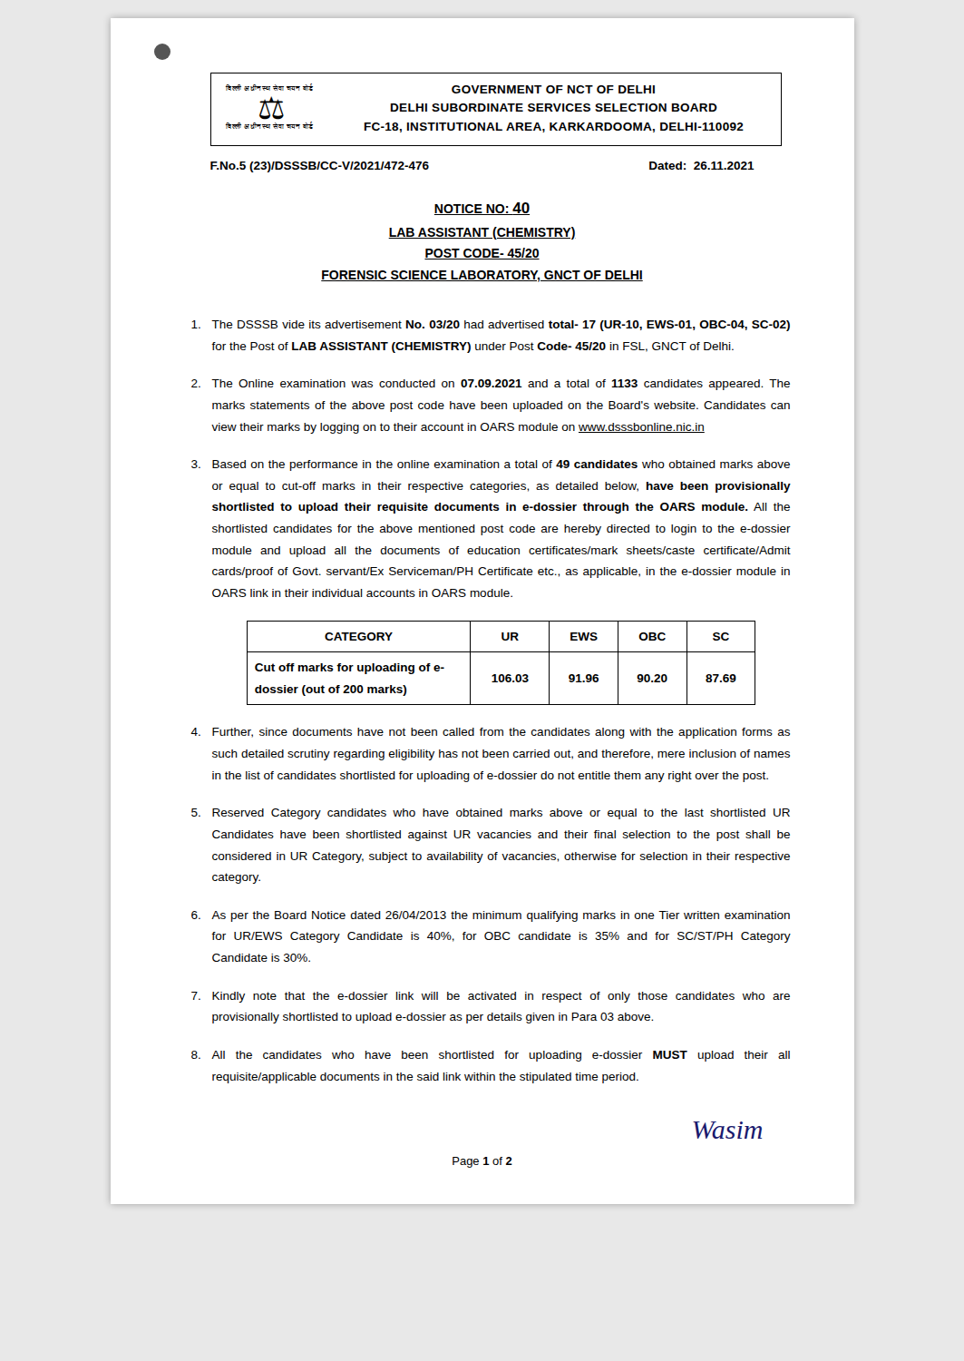दिल्ली अधीनस्थ सेवा चयन बोर्ड
⚖
दिल्ली अधीनस्थ सेवा चयन बोर्ड
GOVERNMENT OF NCT OF DELHI
DELHI SUBORDINATE SERVICES SELECTION BOARD
FC-18, INSTITUTIONAL AREA, KARKARDOOMA, DELHI-110092
F.No.5 (23)/DSSSB/CC-V/2021/472-476 Dated: 26.11.2021
NOTICE NO: 40
LAB ASSISTANT (CHEMISTRY)
POST CODE- 45/20
FORENSIC SCIENCE LABORATORY, GNCT OF DELHI
The DSSSB vide its advertisement No. 03/20 had advertised total- 17 (UR-10, EWS-01, OBC-04, SC-02) for the Post of LAB ASSISTANT (CHEMISTRY) under Post Code- 45/20 in FSL, GNCT of Delhi.
The Online examination was conducted on 07.09.2021 and a total of 1133 candidates appeared. The marks statements of the above post code have been uploaded on the Board's website. Candidates can view their marks by logging on to their account in OARS module on www.dsssbonline.nic.in
Based on the performance in the online examination a total of 49 candidates who obtained marks above or equal to cut-off marks in their respective categories, as detailed below, have been provisionally shortlisted to upload their requisite documents in e-dossier through the OARS module. All the shortlisted candidates for the above mentioned post code are hereby directed to login to the e-dossier module and upload all the documents of education certificates/mark sheets/caste certificate/Admit cards/proof of Govt. servant/Ex Serviceman/PH Certificate etc., as applicable, in the e-dossier module in OARS link in their individual accounts in OARS module.
| CATEGORY | UR | EWS | OBC | SC |
| --- | --- | --- | --- | --- |
| Cut off marks for uploading of e-dossier (out of 200 marks) | 106.03 | 91.96 | 90.20 | 87.69 |
Further, since documents have not been called from the candidates along with the application forms as such detailed scrutiny regarding eligibility has not been carried out, and therefore, mere inclusion of names in the list of candidates shortlisted for uploading of e-dossier do not entitle them any right over the post.
Reserved Category candidates who have obtained marks above or equal to the last shortlisted UR Candidates have been shortlisted against UR vacancies and their final selection to the post shall be considered in UR Category, subject to availability of vacancies, otherwise for selection in their respective category.
As per the Board Notice dated 26/04/2013 the minimum qualifying marks in one Tier written examination for UR/EWS Category Candidate is 40%, for OBC candidate is 35% and for SC/ST/PH Category Candidate is 30%.
Kindly note that the e-dossier link will be activated in respect of only those candidates who are provisionally shortlisted to upload e-dossier as per details given in Para 03 above.
All the candidates who have been shortlisted for uploading e-dossier MUST upload their all requisite/applicable documents in the said link within the stipulated time period.
Wasim
Page 1 of 2